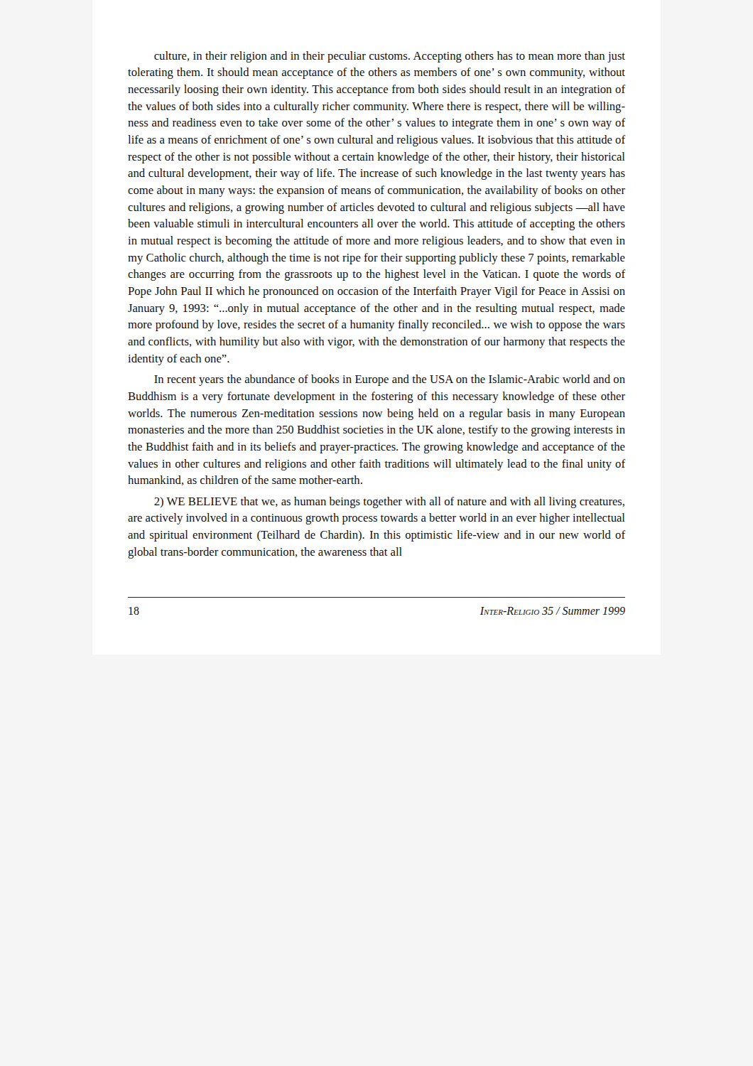culture, in their religion and in their peculiar customs. Accepting others has to mean more than just tolerating them. It should mean acceptance of the others as members of one’ s own community, without necessarily loosing their own identity. This acceptance from both sides should result in an integration of the values of both sides into a culturally richer community. Where there is respect, there will be willingness and readiness even to take over some of the other’ s values to integrate them in one’ s own way of life as a means of enrichment of one’ s own cultural and religious values. It isobvious that this attitude of respect of the other is not possible without a certain knowledge of the other, their history, their historical and cultural development, their way of life. The increase of such knowledge in the last twenty years has come about in many ways: the expansion of means of communication, the availability of books on other cultures and religions, a growing number of articles devoted to cultural and religious subjects —all have been valuable stimuli in intercultural encounters all over the world. This attitude of accepting the others in mutual respect is becoming the attitude of more and more religious leaders, and to show that even in my Catholic church, although the time is not ripe for their supporting publicly these 7 points, remarkable changes are occurring from the grassroots up to the highest level in the Vatican. I quote the words of Pope John Paul II which he pronounced on occasion of the Interfaith Prayer Vigil for Peace in Assisi on January 9, 1993: “...only in mutual acceptance of the other and in the resulting mutual respect, made more profound by love, resides the secret of a humanity finally reconciled... we wish to oppose the wars and conflicts, with humility but also with vigor, with the demonstration of our harmony that respects the identity of each one”.
In recent years the abundance of books in Europe and the USA on the Islamic-Arabic world and on Buddhism is a very fortunate development in the fostering of this necessary knowledge of these other worlds. The numerous Zen-meditation sessions now being held on a regular basis in many European monasteries and the more than 250 Buddhist societies in the UK alone, testify to the growing interests in the Buddhist faith and in its beliefs and prayer-practices. The growing knowledge and acceptance of the values in other cultures and religions and other faith traditions will ultimately lead to the final unity of humankind, as children of the same mother-earth.
2) WE BELIEVE that we, as human beings together with all of nature and with all living creatures, are actively involved in a continuous growth process towards a better world in an ever higher intellectual and spiritual environment (Teilhard de Chardin). In this optimistic life-view and in our new world of global trans-border communication, the awareness that all
18 Inter-Religio 35 / Summer 1999